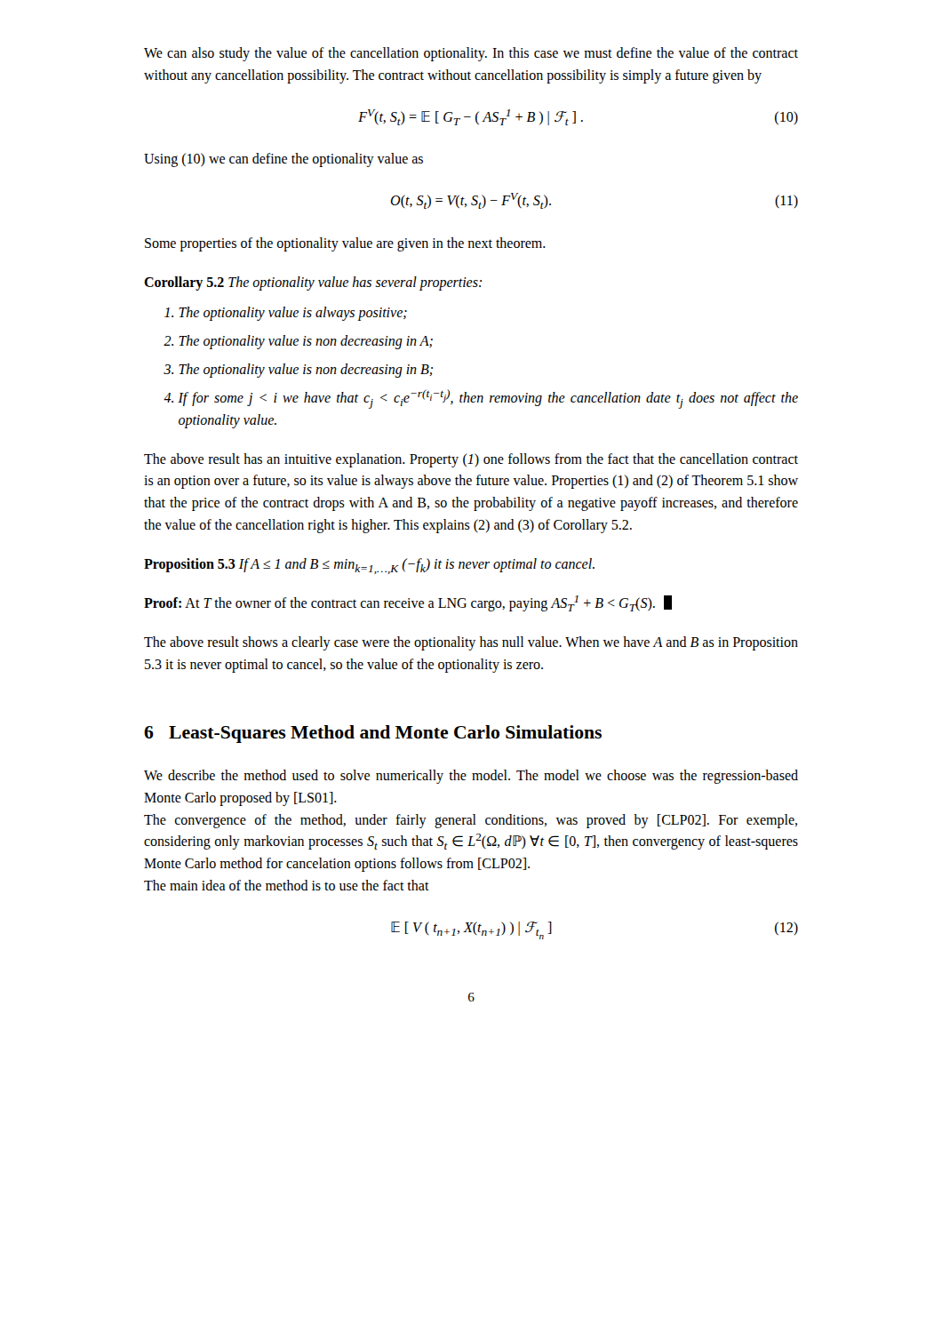We can also study the value of the cancellation optionality. In this case we must define the value of the contract without any cancellation possibility. The contract without cancellation possibility is simply a future given by
FV(t, St) = 𝔼 [ GT − ( AST1 + B ) | ℱt ] . (10)
Using (10) we can define the optionality value as
O(t, St) = V(t, St) − FV(t, St). (11)
Some properties of the optionality value are given in the next theorem.
Corollary 5.2 The optionality value has several properties:
The optionality value is always positive;
The optionality value is non decreasing in A;
The optionality value is non decreasing in B;
If for some j < i we have that cj < ci e−r(ti−tj), then removing the cancellation date tj does not affect the optionality value.
The above result has an intuitive explanation. Property (1) one follows from the fact that the cancellation contract is an option over a future, so its value is always above the future value. Properties (1) and (2) of Theorem 5.1 show that the price of the contract drops with A and B, so the probability of a negative payoff increases, and therefore the value of the cancellation right is higher. This explains (2) and (3) of Corollary 5.2.
Proposition 5.3 If A ≤ 1 and B ≤ mink=1,…,K (−fk) it is never optimal to cancel.
Proof: At T the owner of the contract can receive a LNG cargo, paying AST1 + B < GT(S).
The above result shows a clearly case were the optionality has null value. When we have A and B as in Proposition 5.3 it is never optimal to cancel, so the value of the optionality is zero.
6 Least-Squares Method and Monte Carlo Simulations
We describe the method used to solve numerically the model. The model we choose was the regression-based Monte Carlo proposed by [LS01].
The convergence of the method, under fairly general conditions, was proved by [CLP02]. For exemple, considering only markovian processes St such that St ∈ L2(Ω, d ℙ) ∀t ∈ [0, T], then convergency of least-squeres Monte Carlo method for cancelation options follows from [CLP02].
The main idea of the method is to use the fact that
𝔼 [ V ( tn+1, X(tn+1) ) | ℱtn ] (12)
6